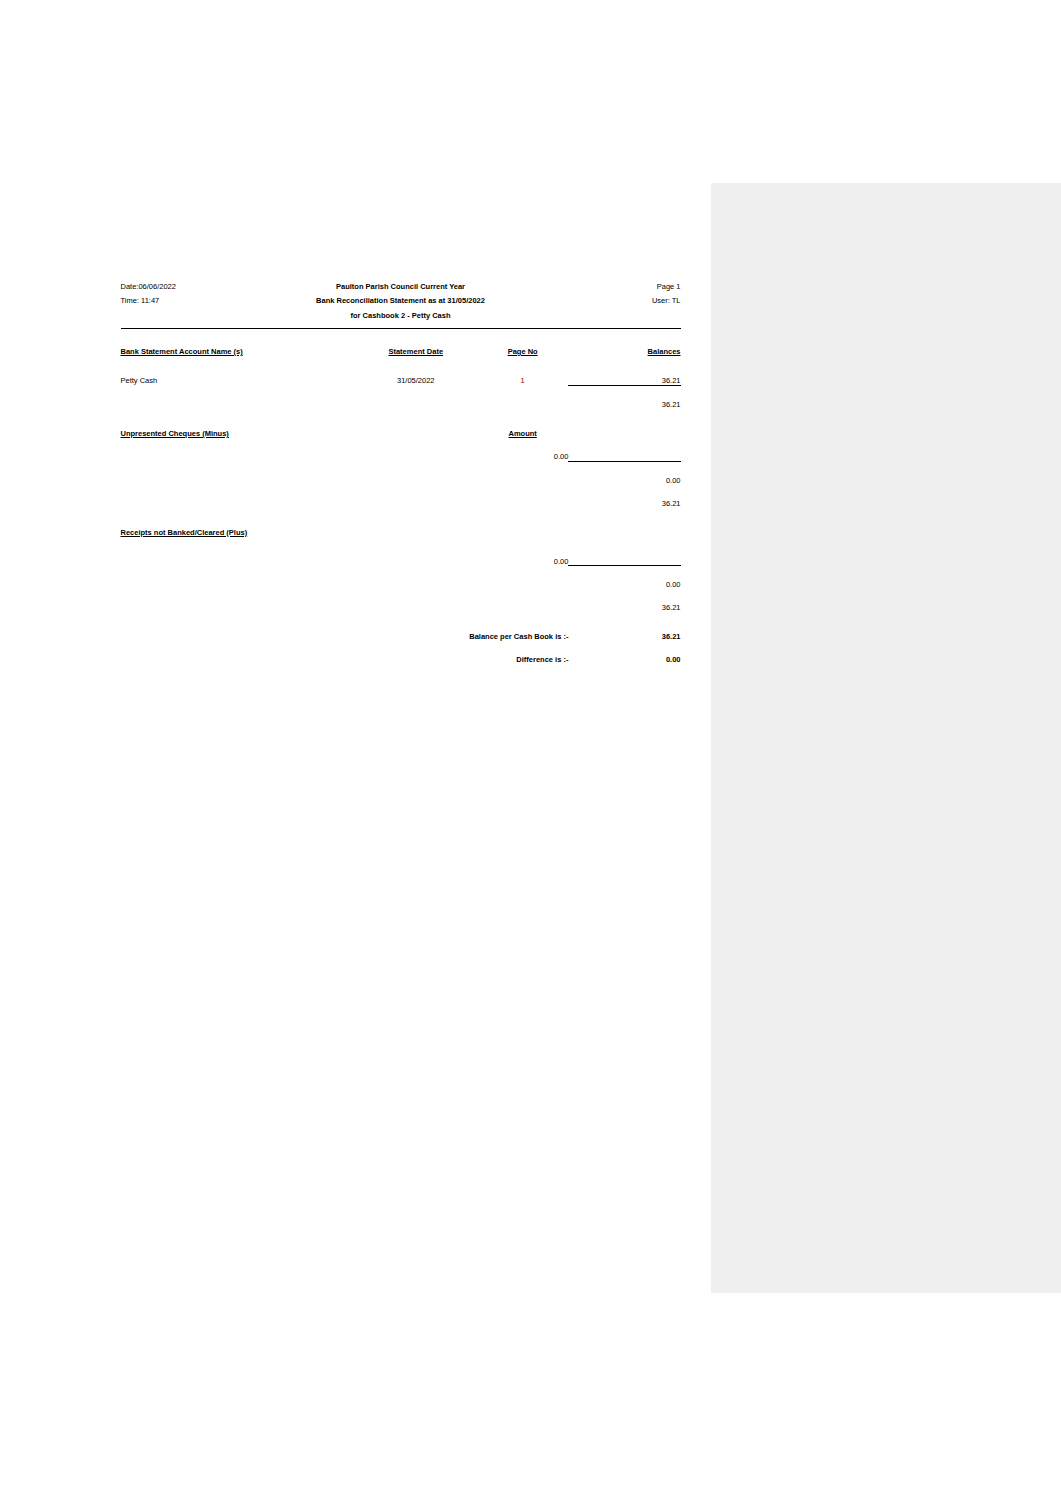Date:06/06/2022
Time: 11:47
Paulton Parish Council Current Year
Bank Reconciliation Statement as at 31/05/2022
for Cashbook 2 - Petty Cash
Page 1
User: TL
| Bank Statement Account Name (s) | Statement Date | Page No | Balances |
| Petty Cash | 31/05/2022 | 1 | 36.21 |
| | 36.21 |
| Unpresented Cheques (Minus) | | Amount | |
| | | 0.00 | |
| | 0.00 |
| | 36.21 |
| Receipts not Banked/Cleared (Plus) | | | |
| | | 0.00 | |
| | 0.00 |
| | 36.21 |
| Balance per Cash Book is :- | 36.21 |
| Difference is :- | 0.00 |